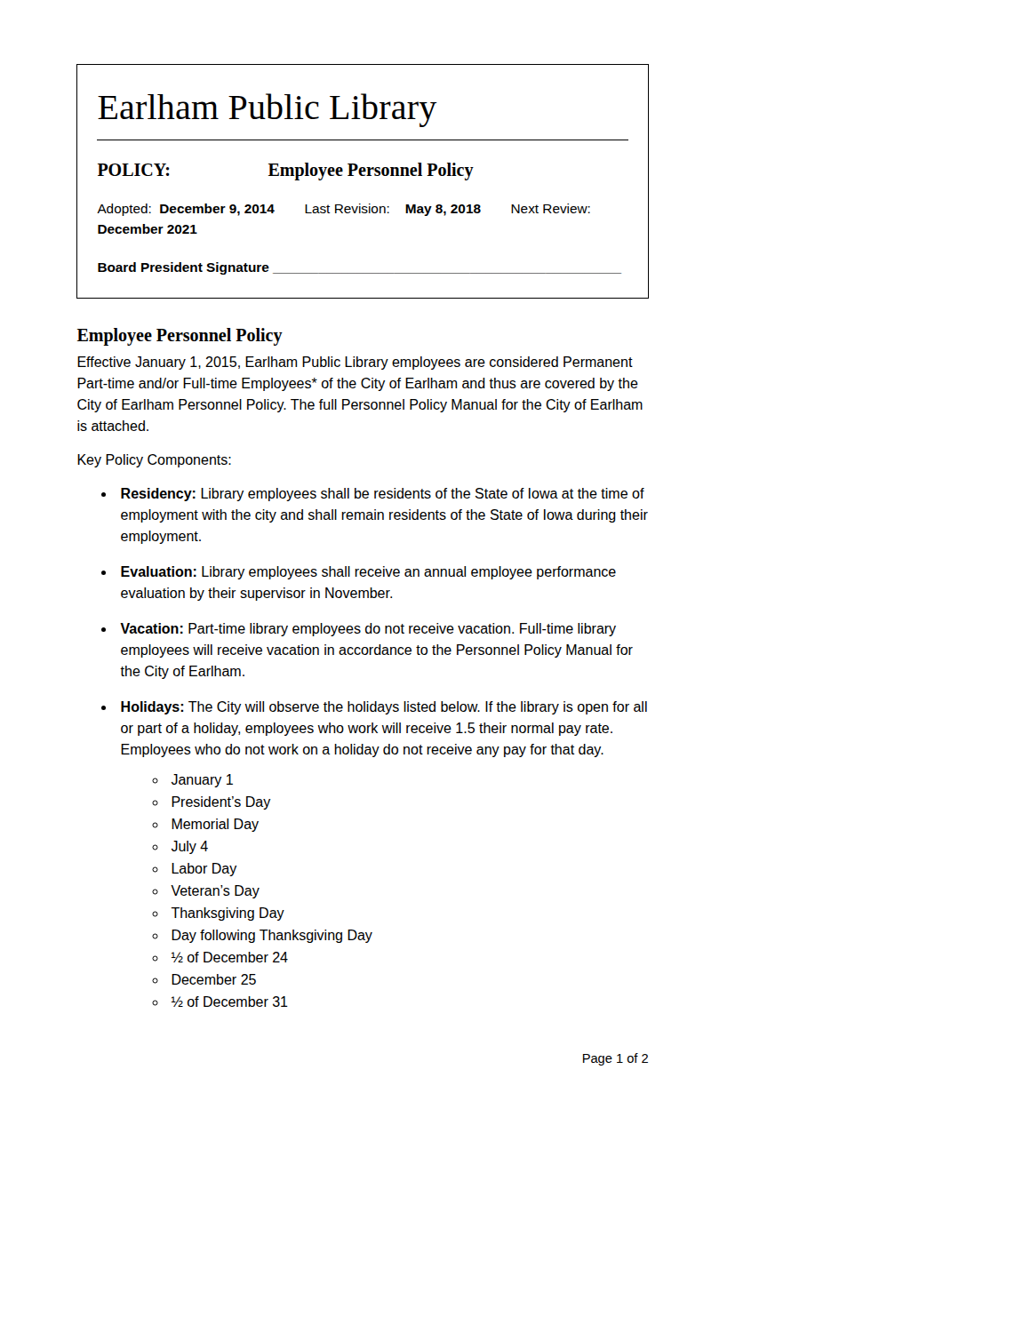Earlham Public Library
POLICY: Employee Personnel Policy
Adopted: December 9, 2014 Last Revision: May 8, 2018 Next Review: December 2021
Board President Signature ______________________________________________
Employee Personnel Policy
Effective January 1, 2015, Earlham Public Library employees are considered Permanent Part-time and/or Full-time Employees* of the City of Earlham and thus are covered by the City of Earlham Personnel Policy. The full Personnel Policy Manual for the City of Earlham is attached.
Key Policy Components:
Residency: Library employees shall be residents of the State of Iowa at the time of employment with the city and shall remain residents of the State of Iowa during their employment.
Evaluation: Library employees shall receive an annual employee performance evaluation by their supervisor in November.
Vacation: Part-time library employees do not receive vacation. Full-time library employees will receive vacation in accordance to the Personnel Policy Manual for the City of Earlham.
Holidays: The City will observe the holidays listed below. If the library is open for all or part of a holiday, employees who work will receive 1.5 their normal pay rate. Employees who do not work on a holiday do not receive any pay for that day.
January 1
President’s Day
Memorial Day
July 4
Labor Day
Veteran’s Day
Thanksgiving Day
Day following Thanksgiving Day
½ of December 24
December 25
½ of December 31
Page 1 of 2